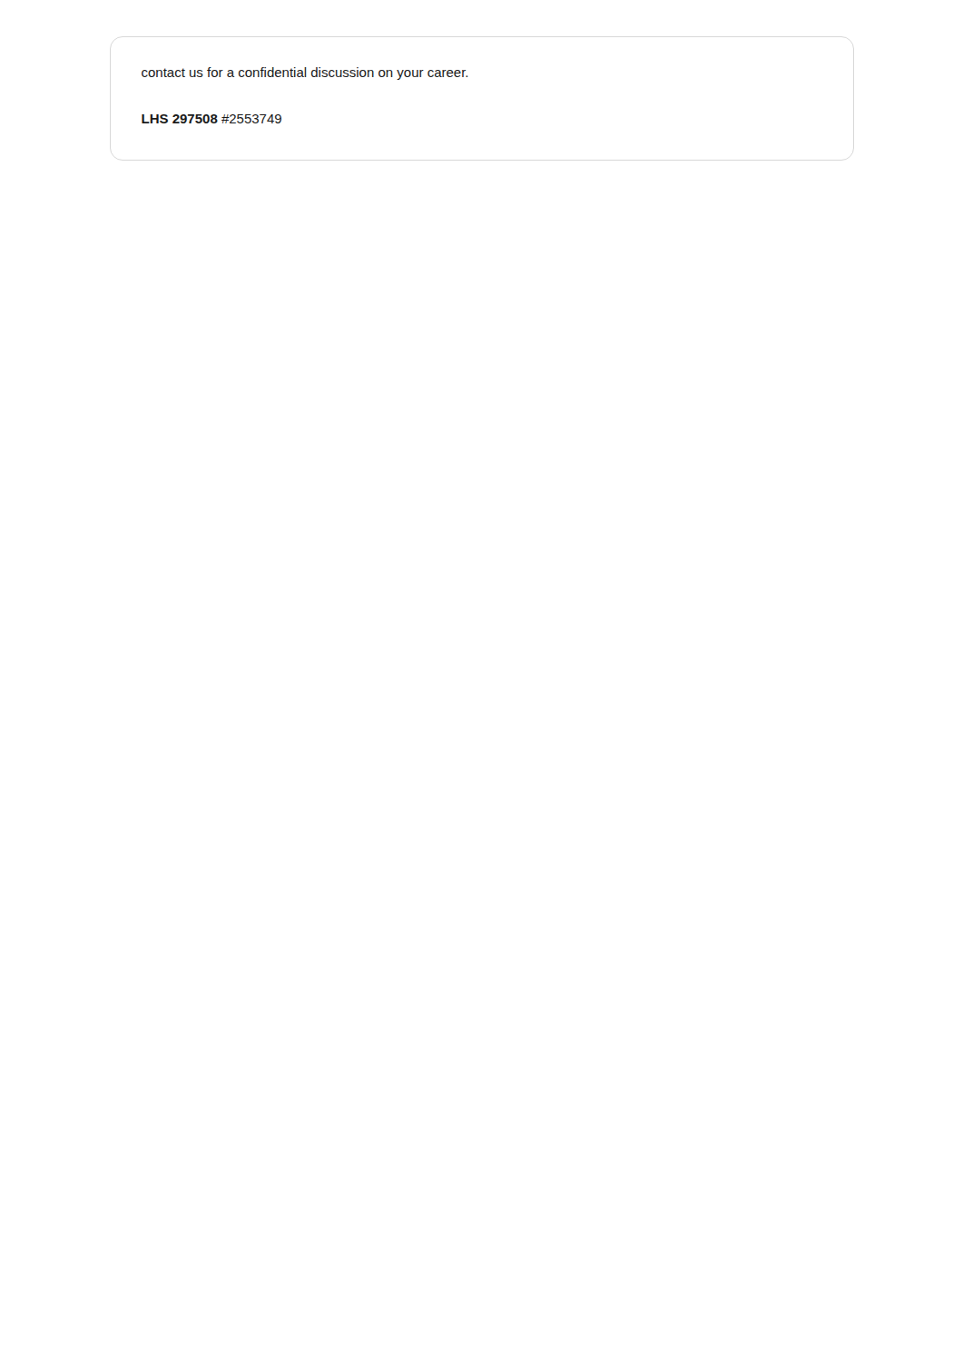contact us for a confidential discussion on your career.
LHS 297508 #2553749